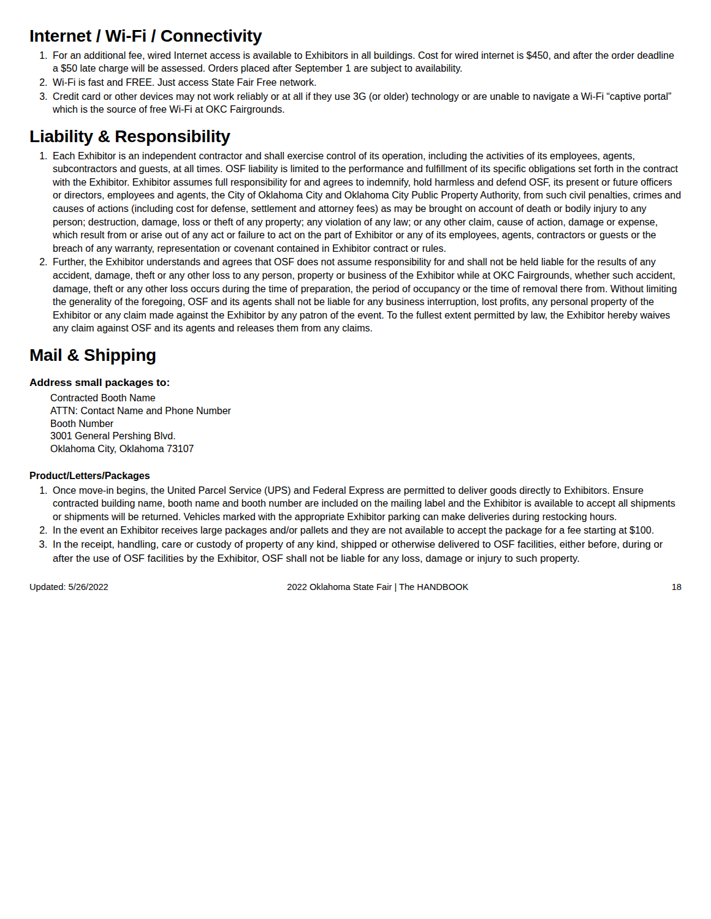Internet / Wi-Fi / Connectivity
For an additional fee, wired Internet access is available to Exhibitors in all buildings. Cost for wired internet is $450, and after the order deadline a $50 late charge will be assessed. Orders placed after September 1 are subject to availability.
Wi-Fi is fast and FREE. Just access State Fair Free network.
Credit card or other devices may not work reliably or at all if they use 3G (or older) technology or are unable to navigate a Wi-Fi “captive portal” which is the source of free Wi-Fi at OKC Fairgrounds.
Liability & Responsibility
Each Exhibitor is an independent contractor and shall exercise control of its operation, including the activities of its employees, agents, subcontractors and guests, at all times. OSF liability is limited to the performance and fulfillment of its specific obligations set forth in the contract with the Exhibitor. Exhibitor assumes full responsibility for and agrees to indemnify, hold harmless and defend OSF, its present or future officers or directors, employees and agents, the City of Oklahoma City and Oklahoma City Public Property Authority, from such civil penalties, crimes and causes of actions (including cost for defense, settlement and attorney fees) as may be brought on account of death or bodily injury to any person; destruction, damage, loss or theft of any property; any violation of any law; or any other claim, cause of action, damage or expense, which result from or arise out of any act or failure to act on the part of Exhibitor or any of its employees, agents, contractors or guests or the breach of any warranty, representation or covenant contained in Exhibitor contract or rules.
Further, the Exhibitor understands and agrees that OSF does not assume responsibility for and shall not be held liable for the results of any accident, damage, theft or any other loss to any person, property or business of the Exhibitor while at OKC Fairgrounds, whether such accident, damage, theft or any other loss occurs during the time of preparation, the period of occupancy or the time of removal there from. Without limiting the generality of the foregoing, OSF and its agents shall not be liable for any business interruption, lost profits, any personal property of the Exhibitor or any claim made against the Exhibitor by any patron of the event. To the fullest extent permitted by law, the Exhibitor hereby waives any claim against OSF and its agents and releases them from any claims.
Mail & Shipping
Address small packages to:
Contracted Booth Name
ATTN: Contact Name and Phone Number
Booth Number
3001 General Pershing Blvd.
Oklahoma City, Oklahoma 73107
Product/Letters/Packages
Once move-in begins, the United Parcel Service (UPS) and Federal Express are permitted to deliver goods directly to Exhibitors. Ensure contracted building name, booth name and booth number are included on the mailing label and the Exhibitor is available to accept all shipments or shipments will be returned. Vehicles marked with the appropriate Exhibitor parking can make deliveries during restocking hours.
In the event an Exhibitor receives large packages and/or pallets and they are not available to accept the package for a fee starting at $100.
In the receipt, handling, care or custody of property of any kind, shipped or otherwise delivered to OSF facilities, either before, during or after the use of OSF facilities by the Exhibitor, OSF shall not be liable for any loss, damage or injury to such property.
Updated: 5/26/2022 2022 Oklahoma State Fair | The HANDBOOK 18